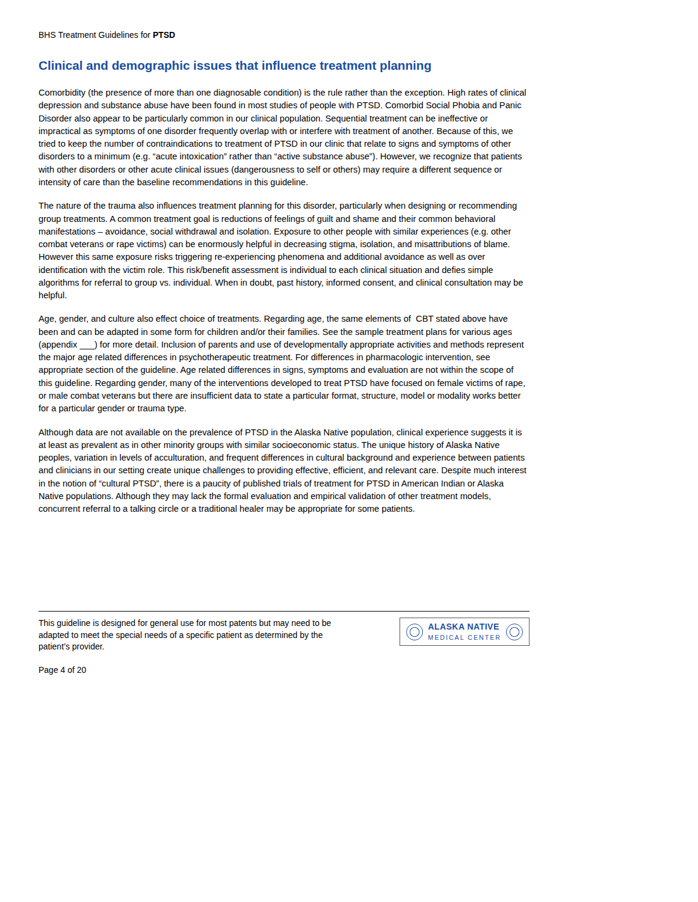BHS Treatment Guidelines for PTSD
Clinical and demographic issues that influence treatment planning
Comorbidity (the presence of more than one diagnosable condition) is the rule rather than the exception. High rates of clinical depression and substance abuse have been found in most studies of people with PTSD. Comorbid Social Phobia and Panic Disorder also appear to be particularly common in our clinical population. Sequential treatment can be ineffective or impractical as symptoms of one disorder frequently overlap with or interfere with treatment of another. Because of this, we tried to keep the number of contraindications to treatment of PTSD in our clinic that relate to signs and symptoms of other disorders to a minimum (e.g. “acute intoxication” rather than “active substance abuse”). However, we recognize that patients with other disorders or other acute clinical issues (dangerousness to self or others) may require a different sequence or intensity of care than the baseline recommendations in this guideline.
The nature of the trauma also influences treatment planning for this disorder, particularly when designing or recommending group treatments. A common treatment goal is reductions of feelings of guilt and shame and their common behavioral manifestations – avoidance, social withdrawal and isolation. Exposure to other people with similar experiences (e.g. other combat veterans or rape victims) can be enormously helpful in decreasing stigma, isolation, and misattributions of blame. However this same exposure risks triggering re-experiencing phenomena and additional avoidance as well as over identification with the victim role. This risk/benefit assessment is individual to each clinical situation and defies simple algorithms for referral to group vs. individual. When in doubt, past history, informed consent, and clinical consultation may be helpful.
Age, gender, and culture also effect choice of treatments. Regarding age, the same elements of CBT stated above have been and can be adapted in some form for children and/or their families. See the sample treatment plans for various ages (appendix ___) for more detail. Inclusion of parents and use of developmentally appropriate activities and methods represent the major age related differences in psychotherapeutic treatment. For differences in pharmacologic intervention, see appropriate section of the guideline. Age related differences in signs, symptoms and evaluation are not within the scope of this guideline. Regarding gender, many of the interventions developed to treat PTSD have focused on female victims of rape, or male combat veterans but there are insufficient data to state a particular format, structure, model or modality works better for a particular gender or trauma type.
Although data are not available on the prevalence of PTSD in the Alaska Native population, clinical experience suggests it is at least as prevalent as in other minority groups with similar socioeconomic status. The unique history of Alaska Native peoples, variation in levels of acculturation, and frequent differences in cultural background and experience between patients and clinicians in our setting create unique challenges to providing effective, efficient, and relevant care. Despite much interest in the notion of “cultural PTSD”, there is a paucity of published trials of treatment for PTSD in American Indian or Alaska Native populations. Although they may lack the formal evaluation and empirical validation of other treatment models, concurrent referral to a talking circle or a traditional healer may be appropriate for some patients.
This guideline is designed for general use for most patents but may need to be adapted to meet the special needs of a specific patient as determined by the patient’s provider.
ALASKA NATIVE
MEDICAL CENTER
Page 4 of 20